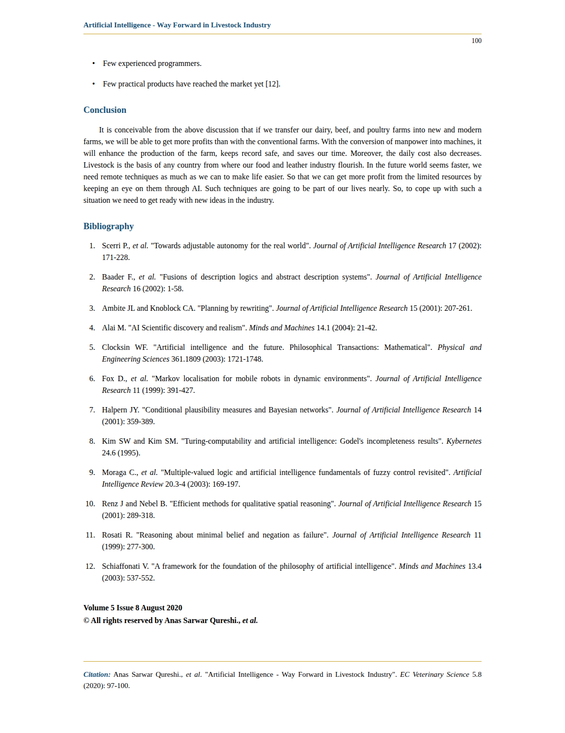Artificial Intelligence - Way Forward in Livestock Industry
100
Few experienced programmers.
Few practical products have reached the market yet [12].
Conclusion
It is conceivable from the above discussion that if we transfer our dairy, beef, and poultry farms into new and modern farms, we will be able to get more profits than with the conventional farms. With the conversion of manpower into machines, it will enhance the production of the farm, keeps record safe, and saves our time. Moreover, the daily cost also decreases. Livestock is the basis of any country from where our food and leather industry flourish. In the future world seems faster, we need remote techniques as much as we can to make life easier. So that we can get more profit from the limited resources by keeping an eye on them through AI. Such techniques are going to be part of our lives nearly. So, to cope up with such a situation we need to get ready with new ideas in the industry.
Bibliography
Scerri P., et al. "Towards adjustable autonomy for the real world". Journal of Artificial Intelligence Research 17 (2002): 171-228.
Baader F., et al. "Fusions of description logics and abstract description systems". Journal of Artificial Intelligence Research 16 (2002): 1-58.
Ambite JL and Knoblock CA. "Planning by rewriting". Journal of Artificial Intelligence Research 15 (2001): 207-261.
Alai M. "AI Scientific discovery and realism". Minds and Machines 14.1 (2004): 21-42.
Clocksin WF. "Artificial intelligence and the future. Philosophical Transactions: Mathematical". Physical and Engineering Sciences 361.1809 (2003): 1721-1748.
Fox D., et al. "Markov localisation for mobile robots in dynamic environments". Journal of Artificial Intelligence Research 11 (1999): 391-427.
Halpern JY. "Conditional plausibility measures and Bayesian networks". Journal of Artificial Intelligence Research 14 (2001): 359-389.
Kim SW and Kim SM. "Turing-computability and artificial intelligence: Godel's incompleteness results". Kybernetes 24.6 (1995).
Moraga C., et al. "Multiple-valued logic and artificial intelligence fundamentals of fuzzy control revisited". Artificial Intelligence Review 20.3-4 (2003): 169-197.
Renz J and Nebel B. "Efficient methods for qualitative spatial reasoning". Journal of Artificial Intelligence Research 15 (2001): 289-318.
Rosati R. "Reasoning about minimal belief and negation as failure". Journal of Artificial Intelligence Research 11 (1999): 277-300.
Schiaffonati V. "A framework for the foundation of the philosophy of artificial intelligence". Minds and Machines 13.4 (2003): 537-552.
Volume 5 Issue 8 August 2020
© All rights reserved by Anas Sarwar Qureshi., et al.
Citation: Anas Sarwar Qureshi., et al. "Artificial Intelligence - Way Forward in Livestock Industry". EC Veterinary Science 5.8 (2020): 97-100.